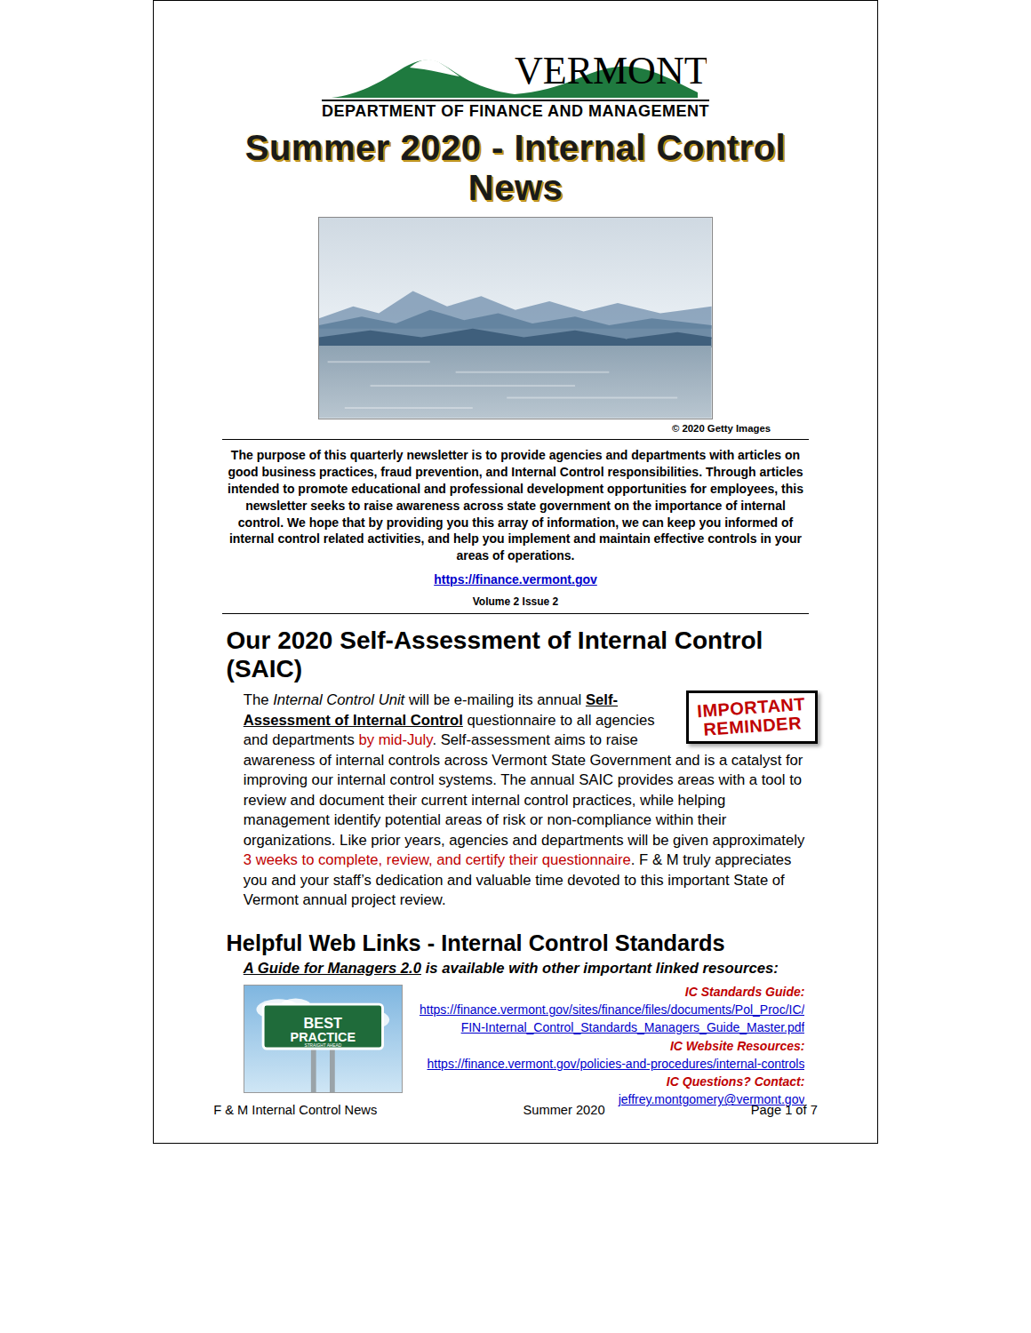VERMONT
DEPARTMENT OF FINANCE AND MANAGEMENT
Summer 2020 - Internal Control News
© 2020 Getty Images
The purpose of this quarterly newsletter is to provide agencies and departments with articles on good business practices, fraud prevention, and Internal Control responsibilities. Through articles intended to promote educational and professional development opportunities for employees, this newsletter seeks to raise awareness across state government on the importance of internal control. We hope that by providing you this array of information, we can keep you informed of internal control related activities, and help you implement and maintain effective controls in your areas of operations.
https://finance.vermont.gov
Volume 2 Issue 2
Our 2020 Self-Assessment of Internal Control (SAIC)
IMPORTANT
REMINDER
The Internal Control Unit will be e-mailing its annual Self-Assessment of Internal Control questionnaire to all agencies and departments by mid-July. Self-assessment aims to raise awareness of internal controls across Vermont State Government and is a catalyst for improving our internal control systems. The annual SAIC provides areas with a tool to review and document their current internal control practices, while helping management identify potential areas of risk or non-compliance within their organizations. Like prior years, agencies and departments will be given approximately 3 weeks to complete, review, and certify their questionnaire. F & M truly appreciates you and your staff’s dedication and valuable time devoted to this important State of Vermont annual project review.
Helpful Web Links - Internal Control Standards
A Guide for Managers 2.0 is available with other important linked resources:
BEST PRACTICE STRAIGHT AHEAD
IC Standards Guide:
https://finance.vermont.gov/sites/finance/files/documents/Pol_Proc/IC/FIN-Internal_Control_Standards_Managers_Guide_Master.pdf
IC Website Resources:
https://finance.vermont.gov/policies-and-procedures/internal-controls
IC Questions? Contact:
jeffrey.montgomery@vermont.gov
F & M Internal Control News Summer 2020 Page 1 of 7